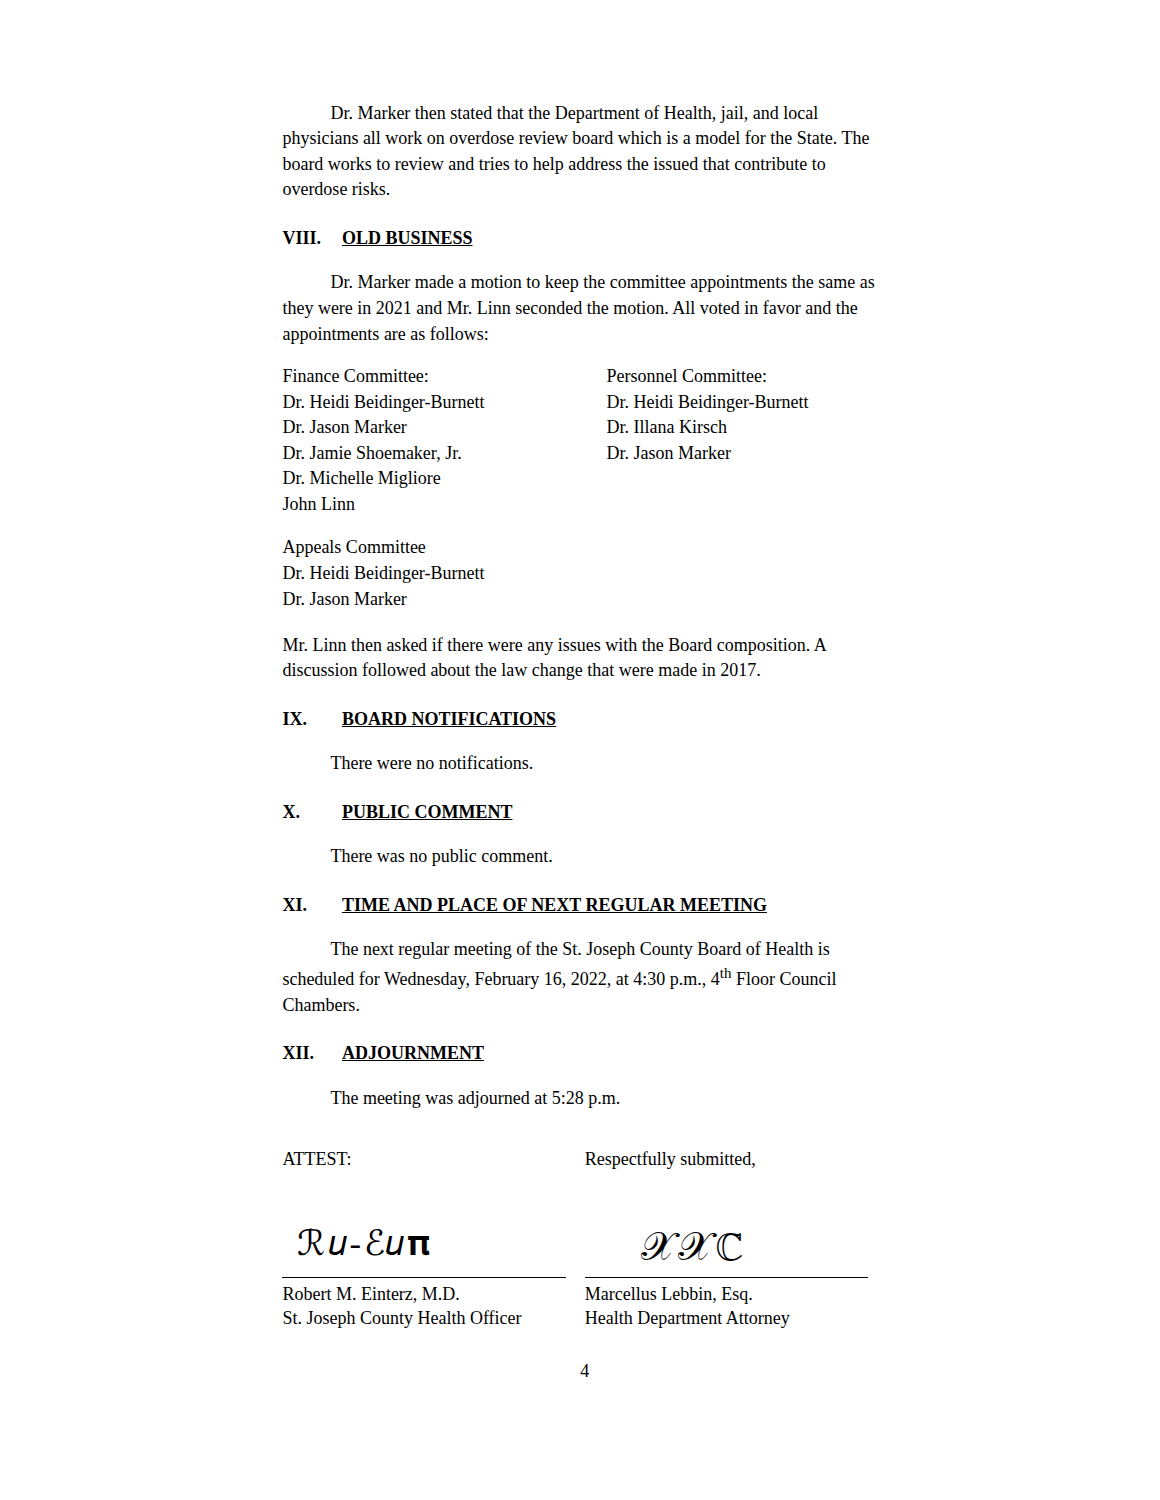Dr. Marker then stated that the Department of Health, jail, and local physicians all work on overdose review board which is a model for the State. The board works to review and tries to help address the issued that contribute to overdose risks.
VIII. OLD BUSINESS
Dr. Marker made a motion to keep the committee appointments the same as they were in 2021 and Mr. Linn seconded the motion. All voted in favor and the appointments are as follows:
| Finance Committee: Dr. Heidi Beidinger-Burnett Dr. Jason Marker Dr. Jamie Shoemaker, Jr. Dr. Michelle Migliore John Linn | Personnel Committee: Dr. Heidi Beidinger-Burnett Dr. Illana Kirsch Dr. Jason Marker |
Appeals Committee
Dr. Heidi Beidinger-Burnett
Dr. Jason Marker
Mr. Linn then asked if there were any issues with the Board composition. A discussion followed about the law change that were made in 2017.
IX. BOARD NOTIFICATIONS
There were no notifications.
X. PUBLIC COMMENT
There was no public comment.
XI. TIME AND PLACE OF NEXT REGULAR MEETING
The next regular meeting of the St. Joseph County Board of Health is scheduled for Wednesday, February 16, 2022, at 4:30 p.m., 4th Floor Council Chambers.
XII. ADJOURNMENT
The meeting was adjourned at 5:28 p.m.
| ATTEST: | Respectfully submitted, |
| ℛ 𝑢 - ℰ𝑢 𝛑 Robert M. Einterz, M.D. St. Joseph County Health Officer | 𝒳 𝒳 ℂ Marcellus Lebbin, Esq. Health Department Attorney |
4